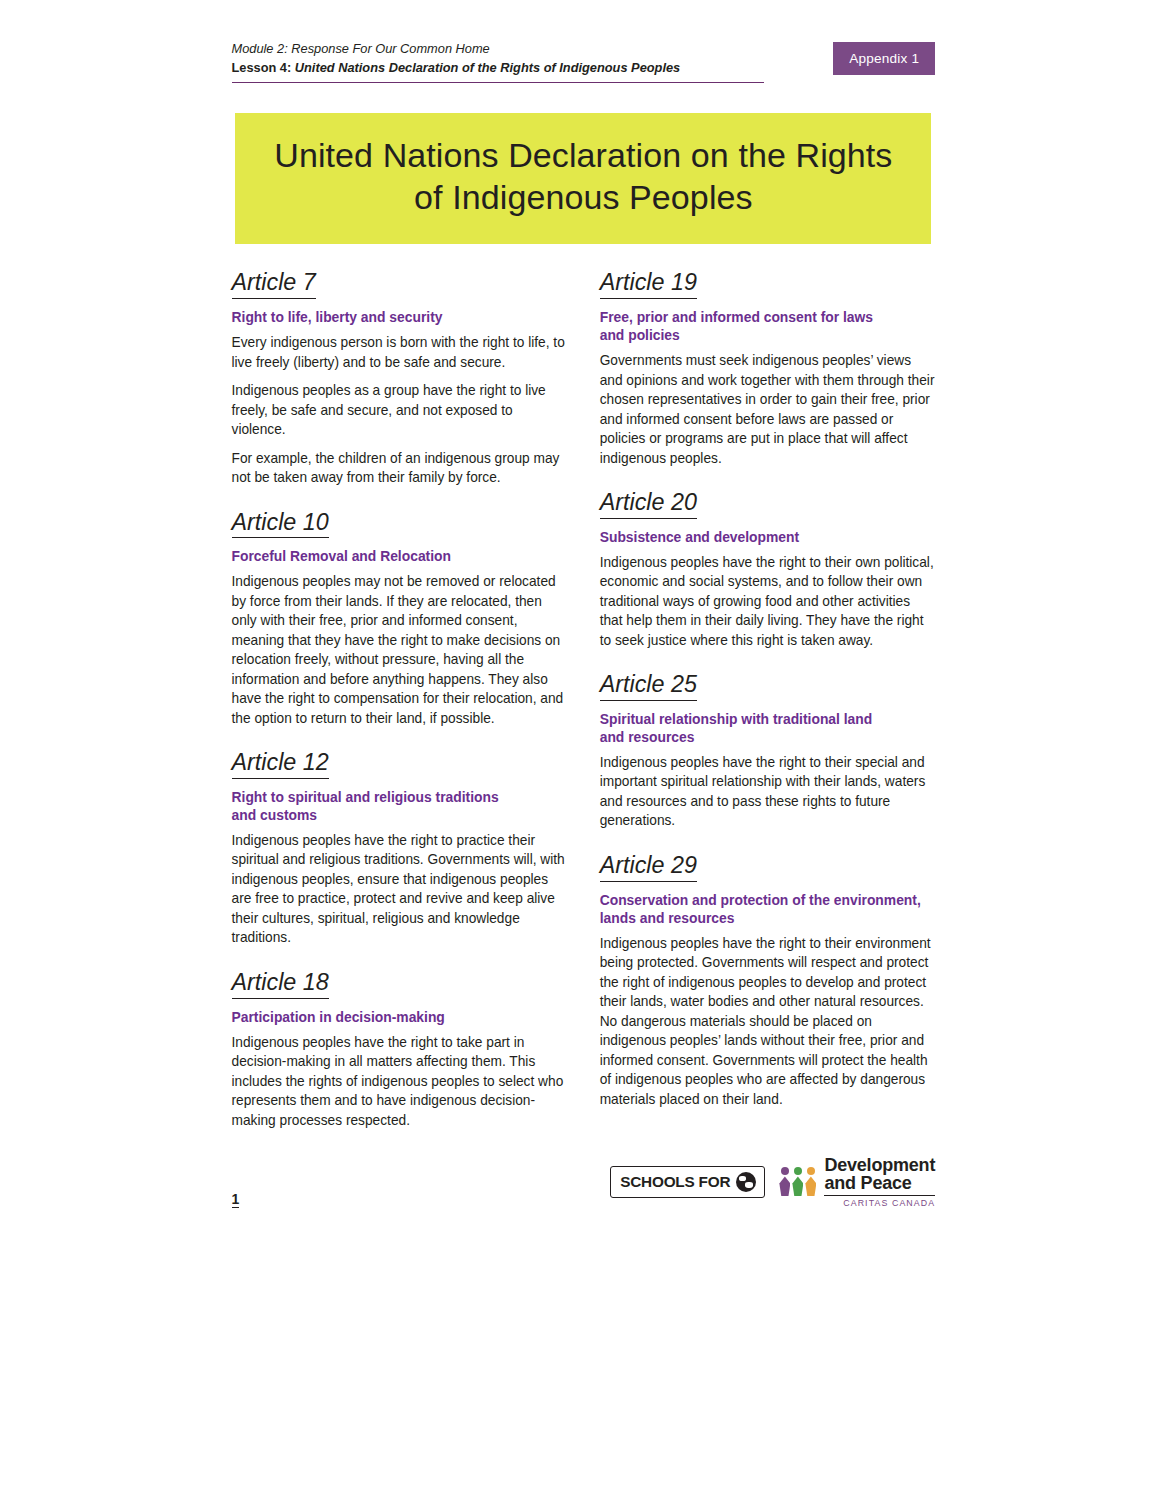Module 2: Response For Our Common Home
Lesson 4: United Nations Declaration of the Rights of Indigenous Peoples
Appendix 1
United Nations Declaration on the Rights
of Indigenous Peoples
Article 7
Right to life, liberty and security
Every indigenous person is born with the right to life, to live freely (liberty) and to be safe and secure.
Indigenous peoples as a group have the right to live freely, be safe and secure, and not exposed to violence.
For example, the children of an indigenous group may not be taken away from their family by force.
Article 10
Forceful Removal and Relocation
Indigenous peoples may not be removed or relocated by force from their lands. If they are relocated, then only with their free, prior and informed consent, meaning that they have the right to make decisions on relocation freely, without pressure, having all the information and before anything happens. They also have the right to compensation for their relocation, and the option to return to their land, if possible.
Article 12
Right to spiritual and religious traditions
and customs
Indigenous peoples have the right to practice their spiritual and religious traditions. Governments will, with indigenous peoples, ensure that indigenous peoples are free to practice, protect and revive and keep alive their cultures, spiritual, religious and knowledge traditions.
Article 18
Participation in decision-making
Indigenous peoples have the right to take part in decision-making in all matters affecting them. This includes the rights of indigenous peoples to select who represents them and to have indigenous decision-making processes respected.
Article 19
Free, prior and informed consent for laws
and policies
Governments must seek indigenous peoples’ views and opinions and work together with them through their chosen representatives in order to gain their free, prior and informed consent before laws are passed or policies or programs are put in place that will affect indigenous peoples.
Article 20
Subsistence and development
Indigenous peoples have the right to their own political, economic and social systems, and to follow their own traditional ways of growing food and other activities that help them in their daily living. They have the right to seek justice where this right is taken away.
Article 25
Spiritual relationship with traditional land
and resources
Indigenous peoples have the right to their special and important spiritual relationship with their lands, waters and resources and to pass these rights to future generations.
Article 29
Conservation and protection of the environment, lands and resources
Indigenous peoples have the right to their environment being protected. Governments will respect and protect the right of indigenous peoples to develop and protect their lands, water bodies and other natural resources. No dangerous materials should be placed on indigenous peoples’ lands without their free, prior and informed consent. Governments will protect the health of indigenous peoples who are affected by dangerous materials placed on their land.
1
SCHOOLS FOR
Development and Peace
CARITAS CANADA